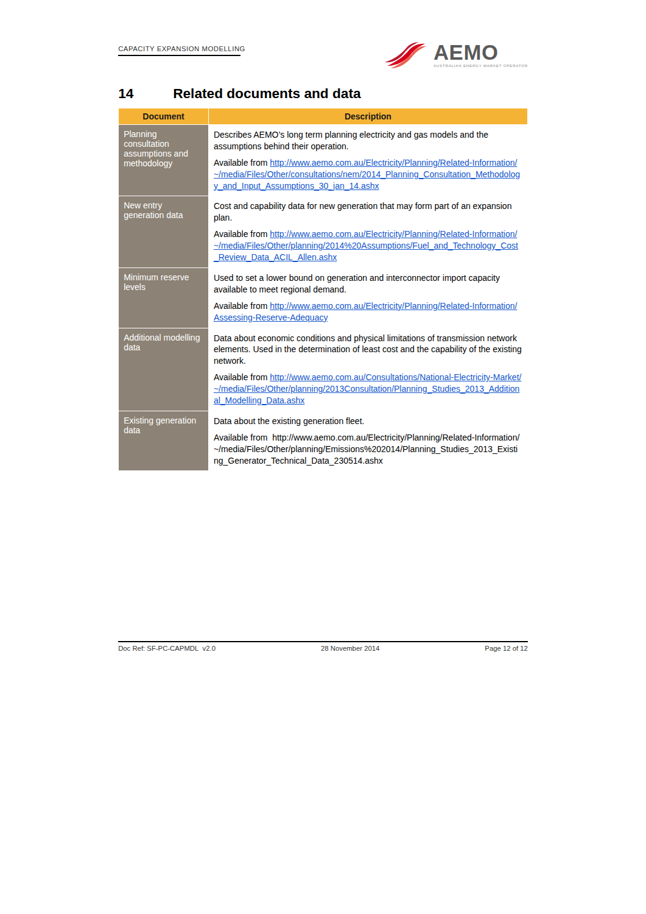CAPACITY EXPANSION MODELLING
AEMO
AUSTRALIAN ENERGY MARKET OPERATOR
14 Related documents and data
| Document | Description |
| --- | --- |
| Planning consultation assumptions and methodology | Describes AEMO’s long term planning electricity and gas models and the assumptions behind their operation. Available from http://www.aemo.com.au/Electricity/Planning/Related-Information/~/media/Files/Other/consultations/nem/2014_Planning_Consultation_Methodology_and_Input_Assumptions_30_jan_14.ashx |
| New entry generation data | Cost and capability data for new generation that may form part of an expansion plan. Available from http://www.aemo.com.au/Electricity/Planning/Related-Information/~/media/Files/Other/planning/2014%20Assumptions/Fuel_and_Technology_Cost_Review_Data_ACIL_Allen.ashx |
| Minimum reserve levels | Used to set a lower bound on generation and interconnector import capacity available to meet regional demand. Available from http://www.aemo.com.au/Electricity/Planning/Related-Information/Assessing-Reserve-Adequacy |
| Additional modelling data | Data about economic conditions and physical limitations of transmission network elements. Used in the determination of least cost and the capability of the existing network. Available from http://www.aemo.com.au/Consultations/National-Electricity-Market/~/media/Files/Other/planning/2013Consultation/Planning_Studies_2013_Additional_Modelling_Data.ashx |
| Existing generation data | Data about the existing generation fleet. Available from http://www.aemo.com.au/Electricity/Planning/Related-Information/~/media/Files/Other/planning/Emissions%202014/Planning_Studies_2013_Existing_Generator_Technical_Data_230514.ashx |
Doc Ref: SF-PC-CAPMDL v2.0
28 November 2014
Page 12 of 12